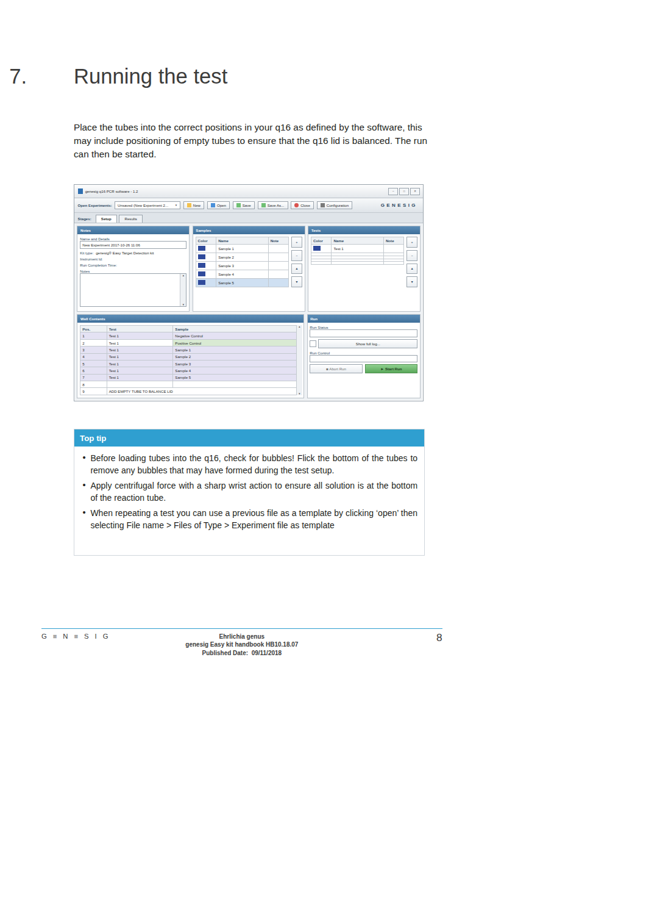7. Running the test
Place the tubes into the correct positions in your q16 as defined by the software, this may include positioning of empty tubes to ensure that the q16 lid is balanced. The run can then be started.
genesig q16 PCR software - 1.2
–□✕
Open Experiments: Unsaved (New Experiment 2...▼ New Open Save Save As... Close Configuration GENESIG
Stages: Setup Results
Notes
Name and Details
New Experiment 2017-10-26 11:06
Kit type: genesig® Easy Target Detection kit
Instrument Id:
Run Completion Time:
Notes
▲▼
Samples
| Color | Name | Note |
| --- | --- | --- |
| | Sample 1 | |
| | Sample 2 | |
| | Sample 3 | |
| | Sample 4 | |
| | Sample 5 | |
+ − ▲ ▼
Tests
| Color | Name | Note |
| --- | --- | --- |
| | Test 1 | |
+ − ▲ ▼
Well Contents
| Pos. | Test | Sample |
| --- | --- | --- |
| 1 | Test 1 | Negative Control |
| 2 | Test 1 | Positive Control |
| 3 | Test 1 | Sample 1 |
| 4 | Test 1 | Sample 2 |
| 5 | Test 1 | Sample 3 |
| 6 | Test 1 | Sample 4 |
| 7 | Test 1 | Sample 5 |
| 8 | | |
| 9 | ADD EMPTY TUBE TO BALANCE LID |
▲▼
Run
Run Status
Show full log...
Run Control
■ Abort Run ► Start Run
Top tip
Before loading tubes into the q16, check for bubbles! Flick the bottom of the tubes to remove any bubbles that may have formed during the test setup.
Apply centrifugal force with a sharp wrist action to ensure all solution is at the bottom of the reaction tube.
When repeating a test you can use a previous file as a template by clicking ‘open’ then selecting File name > Files of Type > Experiment file as template
G ≡ N ≡ S I G
Ehrlichia genus
genesig Easy kit handbook HB10.18.07
Published Date: 09/11/2018
8